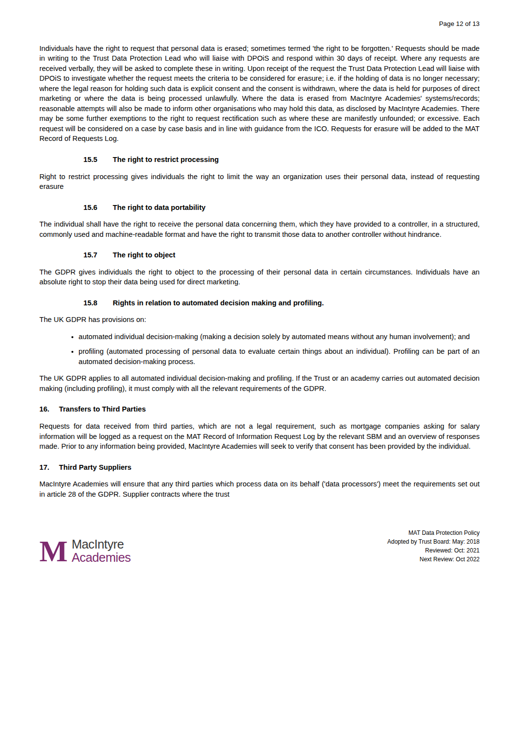Page 12 of 13
Individuals have the right to request that personal data is erased; sometimes termed 'the right to be forgotten.' Requests should be made in writing to the Trust Data Protection Lead who will liaise with DPOiS and respond within 30 days of receipt. Where any requests are received verbally, they will be asked to complete these in writing. Upon receipt of the request the Trust Data Protection Lead will liaise with DPOiS to investigate whether the request meets the criteria to be considered for erasure; i.e. if the holding of data is no longer necessary; where the legal reason for holding such data is explicit consent and the consent is withdrawn, where the data is held for purposes of direct marketing or where the data is being processed unlawfully. Where the data is erased from MacIntyre Academies' systems/records; reasonable attempts will also be made to inform other organisations who may hold this data, as disclosed by MacIntyre Academies. There may be some further exemptions to the right to request rectification such as where these are manifestly unfounded; or excessive. Each request will be considered on a case by case basis and in line with guidance from the ICO. Requests for erasure will be added to the MAT Record of Requests Log.
15.5 The right to restrict processing
Right to restrict processing gives individuals the right to limit the way an organization uses their personal data, instead of requesting erasure
15.6 The right to data portability
The individual shall have the right to receive the personal data concerning them, which they have provided to a controller, in a structured, commonly used and machine-readable format and have the right to transmit those data to another controller without hindrance.
15.7 The right to object
The GDPR gives individuals the right to object to the processing of their personal data in certain circumstances. Individuals have an absolute right to stop their data being used for direct marketing.
15.8 Rights in relation to automated decision making and profiling.
The UK GDPR has provisions on:
automated individual decision-making (making a decision solely by automated means without any human involvement); and
profiling (automated processing of personal data to evaluate certain things about an individual). Profiling can be part of an automated decision-making process.
The UK GDPR applies to all automated individual decision-making and profiling. If the Trust or an academy carries out automated decision making (including profiling), it must comply with all the relevant requirements of the GDPR.
16. Transfers to Third Parties
Requests for data received from third parties, which are not a legal requirement, such as mortgage companies asking for salary information will be logged as a request on the MAT Record of Information Request Log by the relevant SBM and an overview of responses made. Prior to any information being provided, MacIntyre Academies will seek to verify that consent has been provided by the individual.
17. Third Party Suppliers
MacIntyre Academies will ensure that any third parties which process data on its behalf ('data processors') meet the requirements set out in article 28 of the GDPR. Supplier contracts where the trust
M
MacIntyre
Academies
MAT Data Protection Policy
Adopted by Trust Board: May: 2018
Reviewed: Oct: 2021
Next Review: Oct 2022